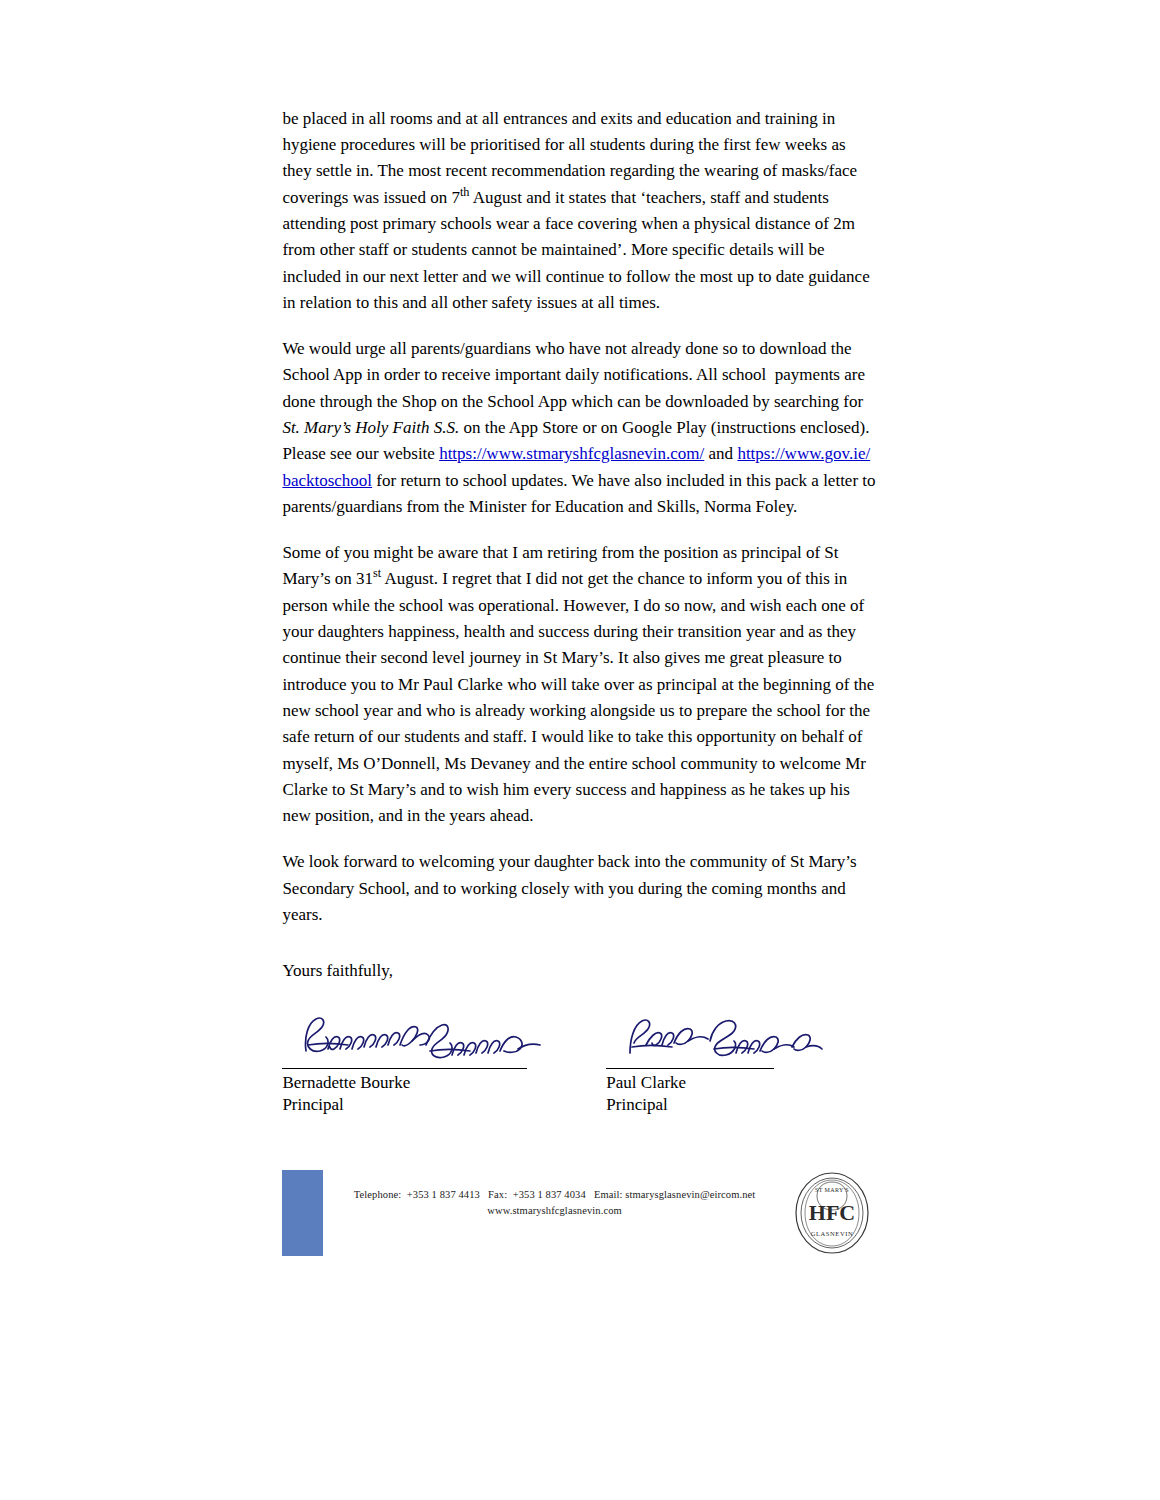be placed in all rooms and at all entrances and exits and education and training in hygiene procedures will be prioritised for all students during the first few weeks as they settle in. The most recent recommendation regarding the wearing of masks/face coverings was issued on 7th August and it states that ‘teachers, staff and students attending post primary schools wear a face covering when a physical distance of 2m from other staff or students cannot be maintained’. More specific details will be included in our next letter and we will continue to follow the most up to date guidance in relation to this and all other safety issues at all times.
We would urge all parents/guardians who have not already done so to download the School App in order to receive important daily notifications. All school payments are done through the Shop on the School App which can be downloaded by searching for St. Mary’s Holy Faith S.S. on the App Store or on Google Play (instructions enclosed). Please see our website https://www.stmaryshfcglasnevin.com/ and https://www.gov.ie/backtoschool for return to school updates. We have also included in this pack a letter to parents/guardians from the Minister for Education and Skills, Norma Foley.
Some of you might be aware that I am retiring from the position as principal of St Mary’s on 31st August. I regret that I did not get the chance to inform you of this in person while the school was operational. However, I do so now, and wish each one of your daughters happiness, health and success during their transition year and as they continue their second level journey in St Mary’s. It also gives me great pleasure to introduce you to Mr Paul Clarke who will take over as principal at the beginning of the new school year and who is already working alongside us to prepare the school for the safe return of our students and staff. I would like to take this opportunity on behalf of myself, Ms O’Donnell, Ms Devaney and the entire school community to welcome Mr Clarke to St Mary’s and to wish him every success and happiness as he takes up his new position, and in the years ahead.
We look forward to welcoming your daughter back into the community of St Mary’s Secondary School, and to working closely with you during the coming months and years.
Yours faithfully,
Bernadette Bourke
Principal
Paul Clarke
Principal
Telephone: +353 1 837 4413 Fax: +353 1 837 4034 Email: stmarysglasnevin@eircom.net www.stmaryshfcglasnevin.com
HFC GLASNEVIN ST MARY'S